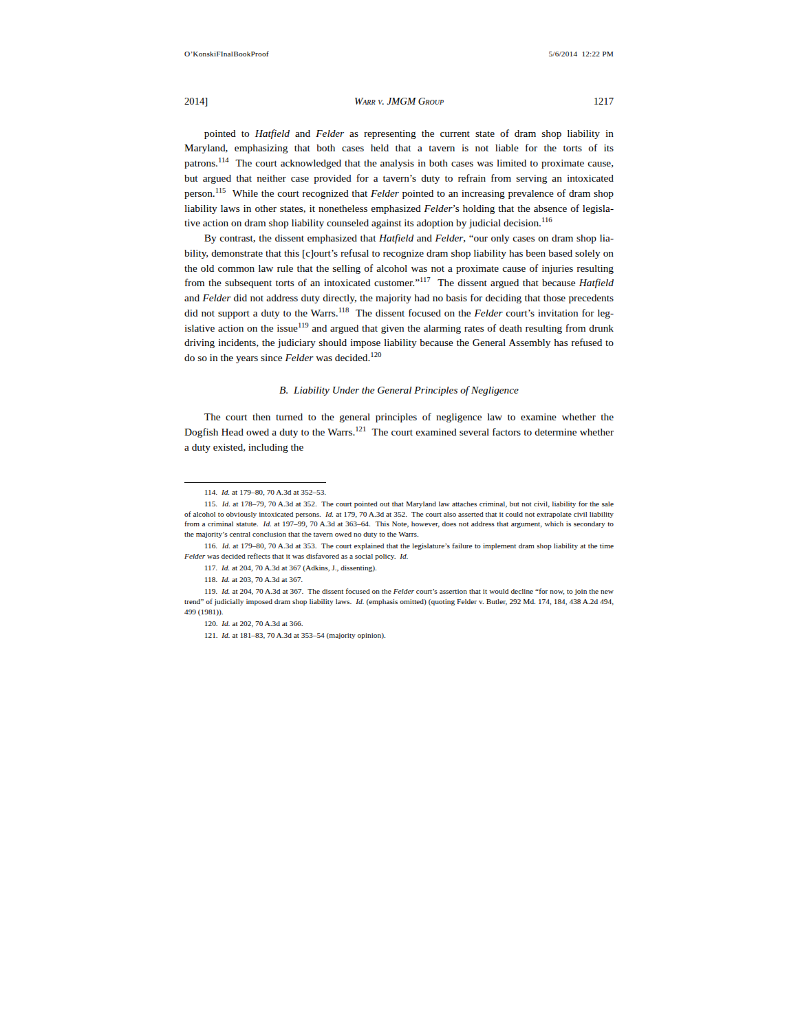O’KonskiFInalBookProof
5/6/2014 12:22 PM
2014]
Warr v. JMGM Group
1217
pointed to Hatfield and Felder as representing the current state of dram shop liability in Maryland, emphasizing that both cases held that a tavern is not liable for the torts of its patrons.114 The court acknowledged that the analysis in both cases was limited to proximate cause, but argued that neither case provided for a tavern’s duty to refrain from serving an intoxicated person.115 While the court recognized that Felder pointed to an increasing prevalence of dram shop liability laws in other states, it nonetheless emphasized Felder’s holding that the absence of legislative action on dram shop liability counseled against its adoption by judicial decision.116
By contrast, the dissent emphasized that Hatfield and Felder, “our only cases on dram shop liability, demonstrate that this [c]ourt’s refusal to recognize dram shop liability has been based solely on the old common law rule that the selling of alcohol was not a proximate cause of injuries resulting from the subsequent torts of an intoxicated customer.”117 The dissent argued that because Hatfield and Felder did not address duty directly, the majority had no basis for deciding that those precedents did not support a duty to the Warrs.118 The dissent focused on the Felder court’s invitation for legislative action on the issue119 and argued that given the alarming rates of death resulting from drunk driving incidents, the judiciary should impose liability because the General Assembly has refused to do so in the years since Felder was decided.120
B. Liability Under the General Principles of Negligence
The court then turned to the general principles of negligence law to examine whether the Dogfish Head owed a duty to the Warrs.121 The court examined several factors to determine whether a duty existed, including the
114. Id. at 179–80, 70 A.3d at 352–53.
115. Id. at 178–79, 70 A.3d at 352. The court pointed out that Maryland law attaches criminal, but not civil, liability for the sale of alcohol to obviously intoxicated persons. Id. at 179, 70 A.3d at 352. The court also asserted that it could not extrapolate civil liability from a criminal statute. Id. at 197–99, 70 A.3d at 363–64. This Note, however, does not address that argument, which is secondary to the majority’s central conclusion that the tavern owed no duty to the Warrs.
116. Id. at 179–80, 70 A.3d at 353. The court explained that the legislature’s failure to implement dram shop liability at the time Felder was decided reflects that it was disfavored as a social policy. Id.
117. Id. at 204, 70 A.3d at 367 (Adkins, J., dissenting).
118. Id. at 203, 70 A.3d at 367.
119. Id. at 204, 70 A.3d at 367. The dissent focused on the Felder court’s assertion that it would decline “for now, to join the new trend” of judicially imposed dram shop liability laws. Id. (emphasis omitted) (quoting Felder v. Butler, 292 Md. 174, 184, 438 A.2d 494, 499 (1981)).
120. Id. at 202, 70 A.3d at 366.
121. Id. at 181–83, 70 A.3d at 353–54 (majority opinion).